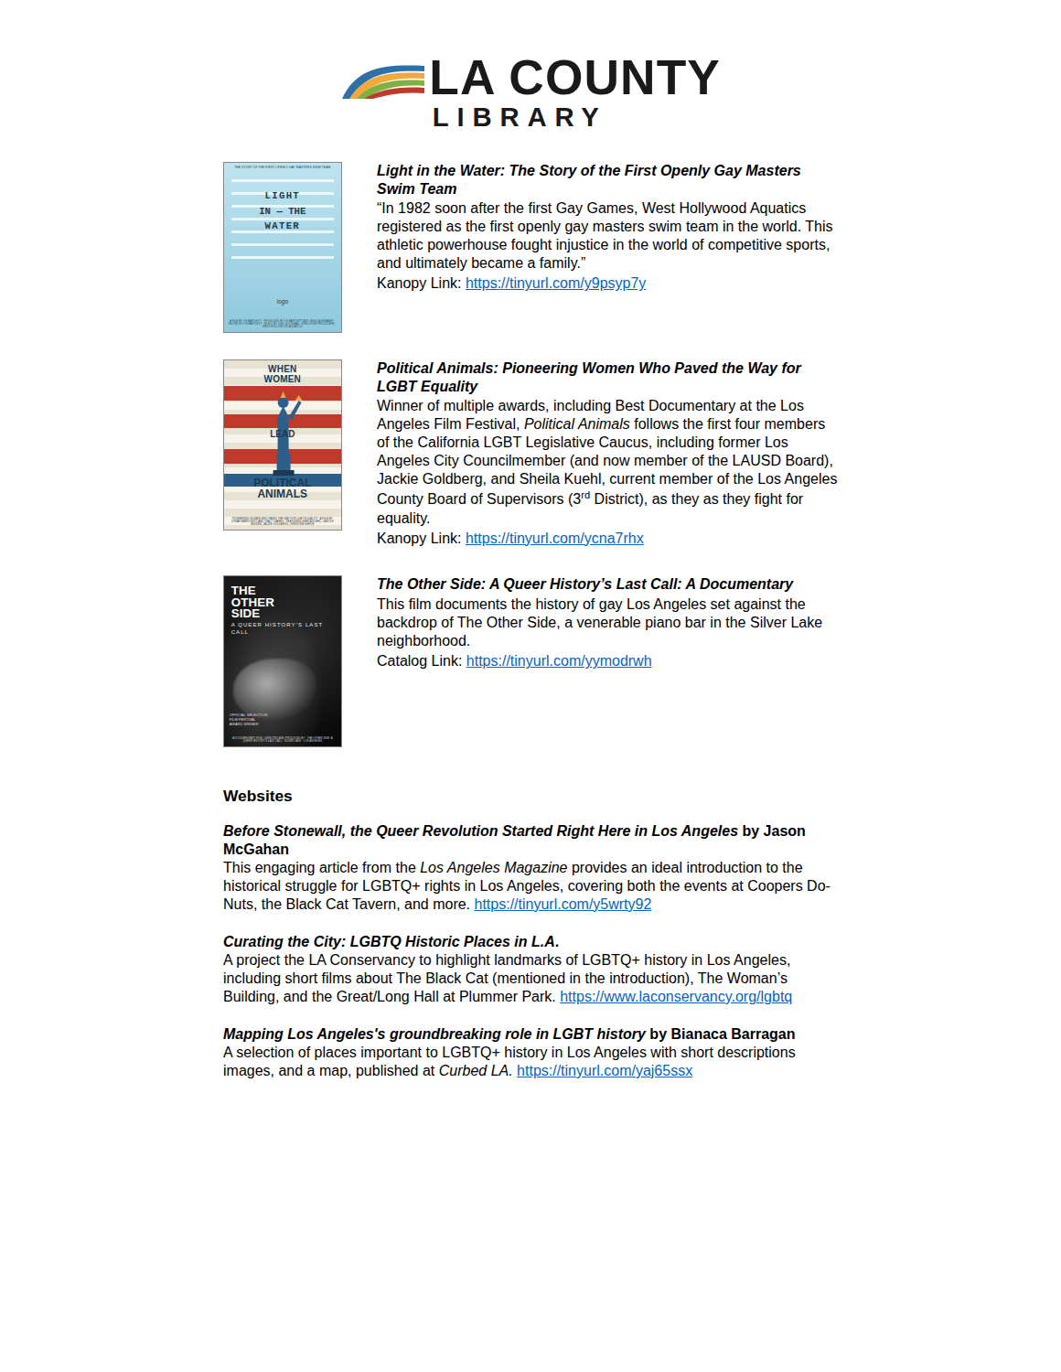LA COUNTY
LIBRARY
THE STORY OF THE FIRST OPENLY GAY MASTERS SWIM TEAM
LIGHT IN — THE WATER
logo
A FILM BY LIS BARTLETT · PRODUCED BY LIS BARTLETT AND JESSICA DEVANEY · EDITED BY LIS BARTLETT · MUSIC BY JOEL GOODMAN · EXECUTIVE PRODUCERS · WEST HOLLYWOOD AQUATICS
Light in the Water: The Story of the First Openly Gay Masters Swim Team
“In 1982 soon after the first Gay Games, West Hollywood Aquatics registered as the first openly gay masters swim team in the world. This athletic powerhouse fought injustice in the world of competitive sports, and ultimately became a family.”
Kanopy Link: https://tinyurl.com/y9psyp7y
WHEN
WOMEN
LEAD
POLITICAL
ANIMALS
PIONEERING WOMEN WHO PAVED THE WAY FOR LGBT EQUALITY · A FILM BY JONAH MARKOWITZ AND TRACY WARES · FEATURING SHEILA KUEHL, CAROLE MIGDEN, JACKIE GOLDBERG, CHRISTINE KEHOE
Political Animals: Pioneering Women Who Paved the Way for LGBT Equality
Winner of multiple awards, including Best Documentary at the Los Angeles Film Festival, Political Animals follows the first four members of the California LGBT Legislative Caucus, including former Los Angeles City Councilmember (and now member of the LAUSD Board), Jackie Goldberg, and Sheila Kuehl, current member of the Los Angeles County Board of Supervisors (3rd District), as they as they fight for equality.
Kanopy Link: https://tinyurl.com/ycna7rhx
THE
OTHER
SIDE
A QUEER HISTORY’S LAST CALL
OFFICIAL SELECTION
FILM FESTIVAL
AWARD WINNER
A DOCUMENTARY FILM · DIRECTED AND PRODUCED BY · THE OTHER SIDE: A QUEER HISTORY’S LAST CALL · SILVER LAKE · LOS ANGELES
The Other Side: A Queer History’s Last Call: A Documentary
This film documents the history of gay Los Angeles set against the backdrop of The Other Side, a venerable piano bar in the Silver Lake neighborhood.
Catalog Link: https://tinyurl.com/yymodrwh
Websites
Before Stonewall, the Queer Revolution Started Right Here in Los Angeles by Jason McGahan
This engaging article from the Los Angeles Magazine provides an ideal introduction to the historical struggle for LGBTQ+ rights in Los Angeles, covering both the events at Coopers Do-Nuts, the Black Cat Tavern, and more. https://tinyurl.com/y5wrty92
Curating the City: LGBTQ Historic Places in L.A.
A project the LA Conservancy to highlight landmarks of LGBTQ+ history in Los Angeles, including short films about The Black Cat (mentioned in the introduction), The Woman’s Building, and the Great/Long Hall at Plummer Park. https://www.laconservancy.org/lgbtq
Mapping Los Angeles's groundbreaking role in LGBT history by Bianaca Barragan
A selection of places important to LGBTQ+ history in Los Angeles with short descriptions images, and a map, published at Curbed LA. https://tinyurl.com/yaj65ssx